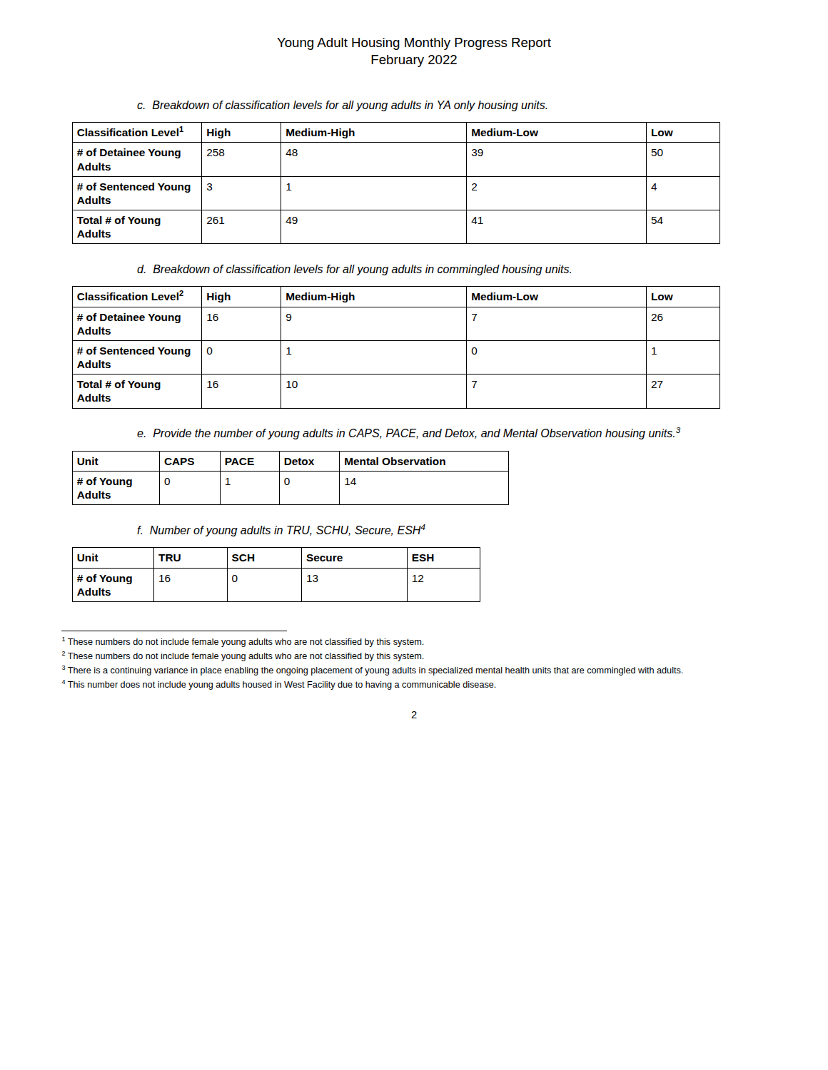Young Adult Housing Monthly Progress Report
February 2022
c. Breakdown of classification levels for all young adults in YA only housing units.
| Classification Level 1 | High | Medium-High | Medium-Low | Low |
| --- | --- | --- | --- | --- |
| # of Detainee Young Adults | 258 | 48 | 39 | 50 |
| # of Sentenced Young Adults | 3 | 1 | 2 | 4 |
| Total # of Young Adults | 261 | 49 | 41 | 54 |
d. Breakdown of classification levels for all young adults in commingled housing units.
| Classification Level 2 | High | Medium-High | Medium-Low | Low |
| --- | --- | --- | --- | --- |
| # of Detainee Young Adults | 16 | 9 | 7 | 26 |
| # of Sentenced Young Adults | 0 | 1 | 0 | 1 |
| Total # of Young Adults | 16 | 10 | 7 | 27 |
e. Provide the number of young adults in CAPS, PACE, and Detox, and Mental Observation housing units.3
| Unit | CAPS | PACE | Detox | Mental Observation |
| --- | --- | --- | --- | --- |
| # of Young Adults | 0 | 1 | 0 | 14 |
f. Number of young adults in TRU, SCHU, Secure, ESH4
| Unit | TRU | SCH | Secure | ESH |
| --- | --- | --- | --- | --- |
| # of Young Adults | 16 | 0 | 13 | 12 |
1 These numbers do not include female young adults who are not classified by this system.
2 These numbers do not include female young adults who are not classified by this system.
3 There is a continuing variance in place enabling the ongoing placement of young adults in specialized mental health units that are commingled with adults.
4 This number does not include young adults housed in West Facility due to having a communicable disease.
2